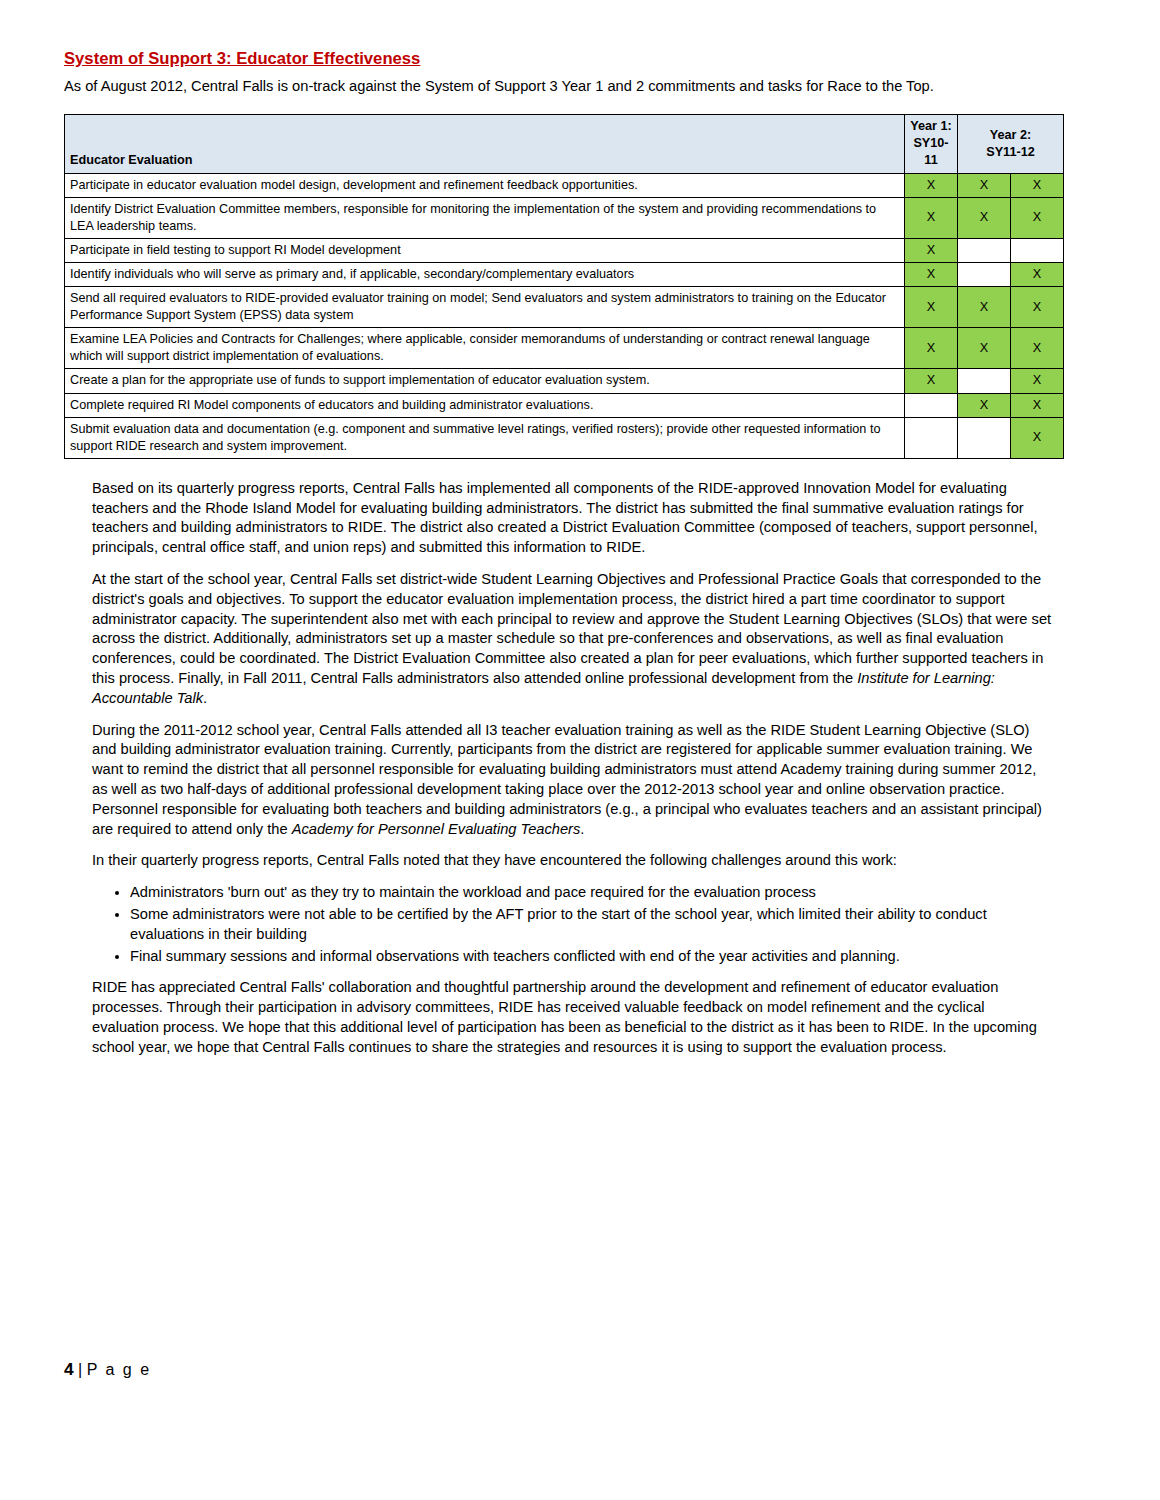System of Support 3: Educator Effectiveness
As of August 2012, Central Falls is on-track against the System of Support 3 Year 1 and 2 commitments and tasks for Race to the Top.
| Educator Evaluation | Year 1: SY10-11 | Year 2: SY11-12 |
| --- | --- | --- |
| Participate in educator evaluation model design, development and refinement feedback opportunities. | X | X | X |
| Identify District Evaluation Committee members, responsible for monitoring the implementation of the system and providing recommendations to LEA leadership teams. | X | X | X |
| Participate in field testing to support RI Model development | X | | |
| Identify individuals who will serve as primary and, if applicable, secondary/complementary evaluators | X | | X |
| Send all required evaluators to RIDE-provided evaluator training on model; Send evaluators and system administrators to training on the Educator Performance Support System (EPSS) data system | X | X | X |
| Examine LEA Policies and Contracts for Challenges; where applicable, consider memorandums of understanding or contract renewal language which will support district implementation of evaluations. | X | X | X |
| Create a plan for the appropriate use of funds to support implementation of educator evaluation system. | X | | X |
| Complete required RI Model components of educators and building administrator evaluations. | | X | X |
| Submit evaluation data and documentation (e.g. component and summative level ratings, verified rosters); provide other requested information to support RIDE research and system improvement. | | | X |
Based on its quarterly progress reports, Central Falls has implemented all components of the RIDE-approved Innovation Model for evaluating teachers and the Rhode Island Model for evaluating building administrators. The district has submitted the final summative evaluation ratings for teachers and building administrators to RIDE. The district also created a District Evaluation Committee (composed of teachers, support personnel, principals, central office staff, and union reps) and submitted this information to RIDE.
At the start of the school year, Central Falls set district-wide Student Learning Objectives and Professional Practice Goals that corresponded to the district's goals and objectives. To support the educator evaluation implementation process, the district hired a part time coordinator to support administrator capacity. The superintendent also met with each principal to review and approve the Student Learning Objectives (SLOs) that were set across the district. Additionally, administrators set up a master schedule so that pre-conferences and observations, as well as final evaluation conferences, could be coordinated. The District Evaluation Committee also created a plan for peer evaluations, which further supported teachers in this process. Finally, in Fall 2011, Central Falls administrators also attended online professional development from the Institute for Learning: Accountable Talk.
During the 2011-2012 school year, Central Falls attended all I3 teacher evaluation training as well as the RIDE Student Learning Objective (SLO) and building administrator evaluation training. Currently, participants from the district are registered for applicable summer evaluation training. We want to remind the district that all personnel responsible for evaluating building administrators must attend Academy training during summer 2012, as well as two half-days of additional professional development taking place over the 2012-2013 school year and online observation practice. Personnel responsible for evaluating both teachers and building administrators (e.g., a principal who evaluates teachers and an assistant principal) are required to attend only the Academy for Personnel Evaluating Teachers.
In their quarterly progress reports, Central Falls noted that they have encountered the following challenges around this work:
Administrators 'burn out' as they try to maintain the workload and pace required for the evaluation process
Some administrators were not able to be certified by the AFT prior to the start of the school year, which limited their ability to conduct evaluations in their building
Final summary sessions and informal observations with teachers conflicted with end of the year activities and planning.
RIDE has appreciated Central Falls' collaboration and thoughtful partnership around the development and refinement of educator evaluation processes. Through their participation in advisory committees, RIDE has received valuable feedback on model refinement and the cyclical evaluation process. We hope that this additional level of participation has been as beneficial to the district as it has been to RIDE. In the upcoming school year, we hope that Central Falls continues to share the strategies and resources it is using to support the evaluation process.
4 | P a g e